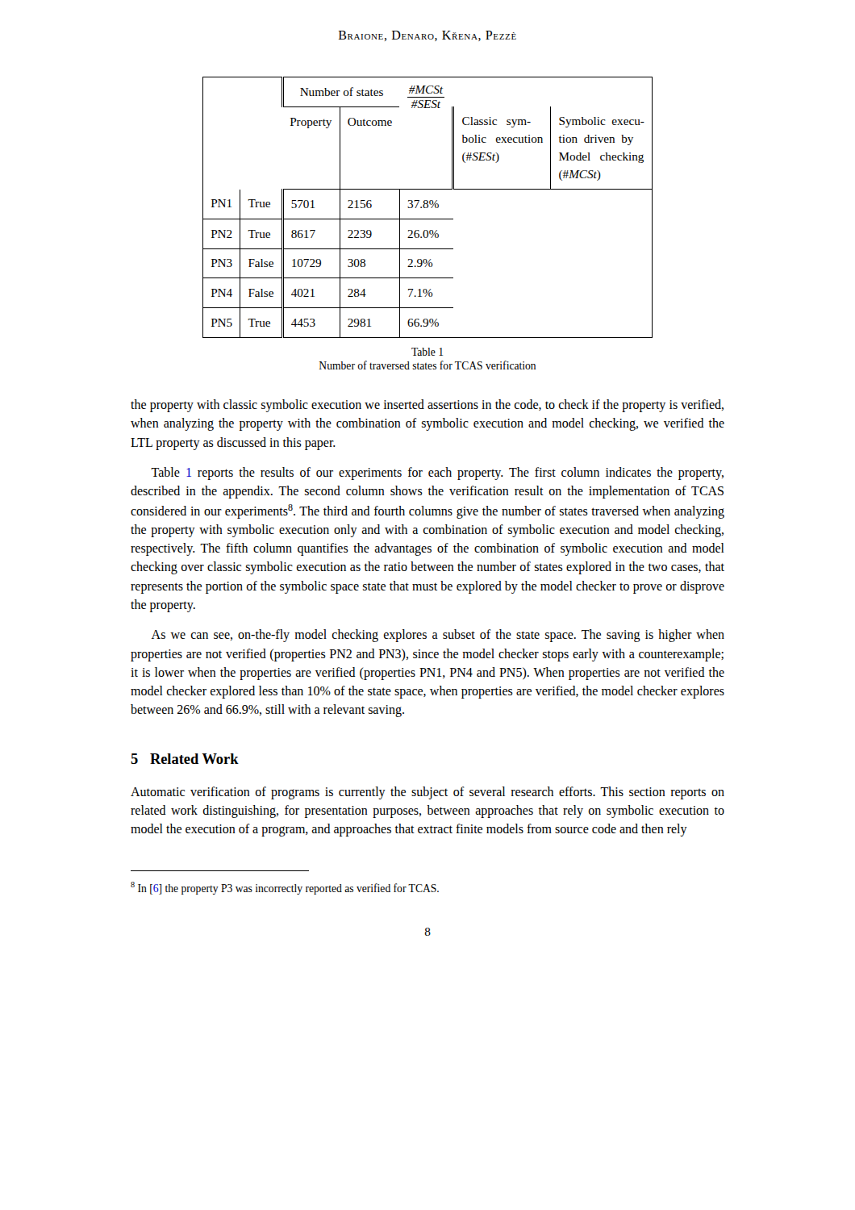Braione, Denaro, Křena, Pezzè
| | | Number of states | # MCSt # SESt |
| --- | --- | --- | --- |
| Property | Outcome | Classic sym- bolic execution (# SESt ) | Symbolic execu- tion driven by Model checking (# MCSt ) |
| PN1 | True | 5701 | 2156 | 37.8% |
| PN2 | True | 8617 | 2239 | 26.0% |
| PN3 | False | 10729 | 308 | 2.9% |
| PN4 | False | 4021 | 284 | 7.1% |
| PN5 | True | 4453 | 2981 | 66.9% |
Table 1 Number of traversed states for TCAS verification
the property with classic symbolic execution we inserted assertions in the code, to check if the property is verified, when analyzing the property with the combination of symbolic execution and model checking, we verified the LTL property as discussed in this paper.
Table 1 reports the results of our experiments for each property. The first column indicates the property, described in the appendix. The second column shows the verification result on the implementation of TCAS considered in our experiments8. The third and fourth columns give the number of states traversed when analyzing the property with symbolic execution only and with a combination of symbolic execution and model checking, respectively. The fifth column quantifies the advantages of the combination of symbolic execution and model checking over classic symbolic execution as the ratio between the number of states explored in the two cases, that represents the portion of the symbolic space state that must be explored by the model checker to prove or disprove the property.
As we can see, on-the-fly model checking explores a subset of the state space. The saving is higher when properties are not verified (properties PN2 and PN3), since the model checker stops early with a counterexample; it is lower when the properties are verified (properties PN1, PN4 and PN5). When properties are not verified the model checker explored less than 10% of the state space, when properties are verified, the model checker explores between 26% and 66.9%, still with a relevant saving.
5 Related Work
Automatic verification of programs is currently the subject of several research efforts. This section reports on related work distinguishing, for presentation purposes, between approaches that rely on symbolic execution to model the execution of a program, and approaches that extract finite models from source code and then rely
8 In [6] the property P3 was incorrectly reported as verified for TCAS.
8